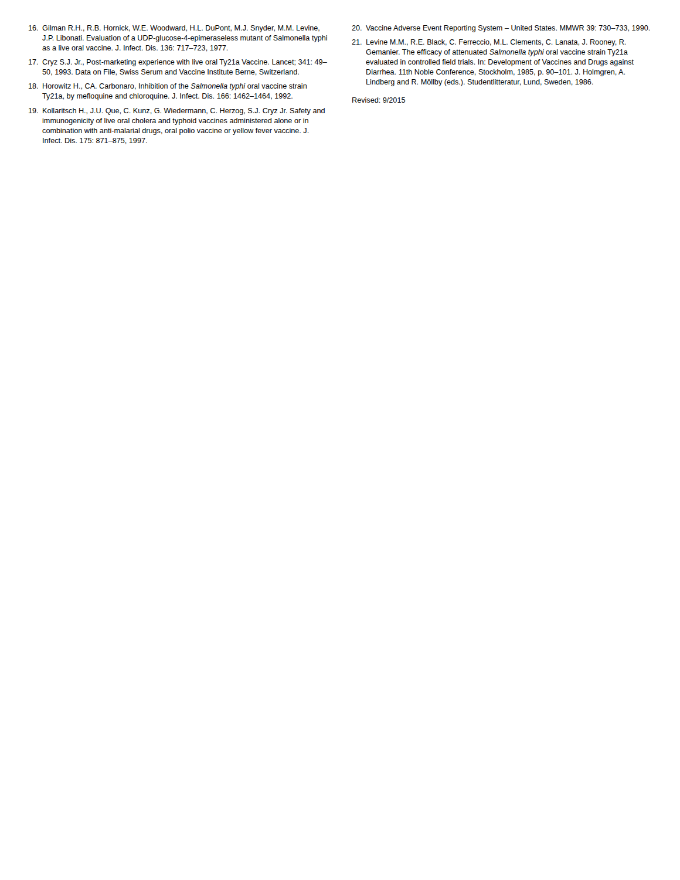16. Gilman R.H., R.B. Hornick, W.E. Woodward, H.L. DuPont, M.J. Snyder, M.M. Levine, J.P. Libonati. Evaluation of a UDP-glucose-4-epimeraseless mutant of Salmonella typhi as a live oral vaccine. J. Infect. Dis. 136: 717–723, 1977.
17. Cryz S.J. Jr., Post-marketing experience with live oral Ty21a Vaccine. Lancet; 341: 49–50, 1993. Data on File, Swiss Serum and Vaccine Institute Berne, Switzerland.
18. Horowitz H., CA. Carbonaro, Inhibition of the Salmonella typhi oral vaccine strain Ty21a, by mefloquine and chloroquine. J. Infect. Dis. 166: 1462–1464, 1992.
19. Kollaritsch H., J.U. Que, C. Kunz, G. Wiedermann, C. Herzog, S.J. Cryz Jr. Safety and immunogenicity of live oral cholera and typhoid vaccines administered alone or in combination with anti-malarial drugs, oral polio vaccine or yellow fever vaccine. J. Infect. Dis. 175: 871–875, 1997.
20. Vaccine Adverse Event Reporting System – United States. MMWR 39: 730–733, 1990.
21. Levine M.M., R.E. Black, C. Ferreccio, M.L. Clements, C. Lanata, J. Rooney, R. Gemanier. The efficacy of attenuated Salmonella typhi oral vaccine strain Ty21a evaluated in controlled field trials. In: Development of Vaccines and Drugs against Diarrhea. 11th Noble Conference, Stockholm, 1985, p. 90–101. J. Holmgren, A. Lindberg and R. Möllby (eds.). Studentlitteratur, Lund, Sweden, 1986.
Revised: 9/2015